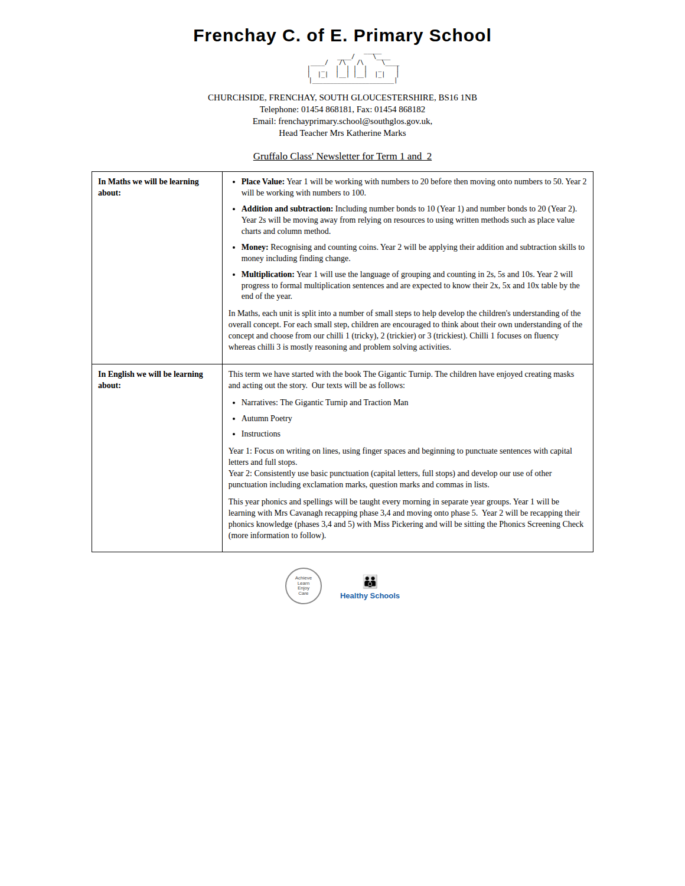Frenchay C. of E. Primary School
                 _____
            ____/     \____
       ____/   /\   /\     \____
      |   _   |  | |  |   _    |
      |  |_|  |__| |__|  |_|   |
      |_______________________|
    
CHURCHSIDE, FRENCHAY, SOUTH GLOUCESTERSHIRE, BS16 1NB
Telephone: 01454 868181, Fax: 01454 868182
Email: frenchayprimary.school@southglos.gov.uk,
Head Teacher Mrs Katherine Marks
Gruffalo Class' Newsletter for Term 1 and 2
| In Maths we will be learning about: | Place Value: Year 1 will be working with numbers to 20 before then moving onto numbers to 50. Year 2 will be working with numbers to 100. Addition and subtraction: Including number bonds to 10 (Year 1) and number bonds to 20 (Year 2). Year 2s will be moving away from relying on resources to using written methods such as place value charts and column method. Money: Recognising and counting coins. Year 2 will be applying their addition and subtraction skills to money including finding change. Multiplication: Year 1 will use the language of grouping and counting in 2s, 5s and 10s. Year 2 will progress to formal multiplication sentences and are expected to know their 2x, 5x and 10x table by the end of the year. In Maths, each unit is split into a number of small steps to help develop the children's understanding of the overall concept. For each small step, children are encouraged to think about their own understanding of the concept and choose from our chilli 1 (tricky), 2 (trickier) or 3 (trickiest). Chilli 1 focuses on fluency whereas chilli 3 is mostly reasoning and problem solving activities. |
| In English we will be learning about: | This term we have started with the book The Gigantic Turnip. The children have enjoyed creating masks and acting out the story. Our texts will be as follows: Narratives: The Gigantic Turnip and Traction Man Autumn Poetry Instructions Year 1: Focus on writing on lines, using finger spaces and beginning to punctuate sentences with capital letters and full stops. Year 2: Consistently use basic punctuation (capital letters, full stops) and develop our use of other punctuation including exclamation marks, question marks and commas in lists. This year phonics and spellings will be taught every morning in separate year groups. Year 1 will be learning with Mrs Cavanagh recapping phase 3,4 and moving onto phase 5. Year 2 will be recapping their phonics knowledge (phases 3,4 and 5) with Miss Pickering and will be sitting the Phonics Screening Check (more information to follow). |
Achieve
Learn
Enjoy
Care
👪
Healthy Schools